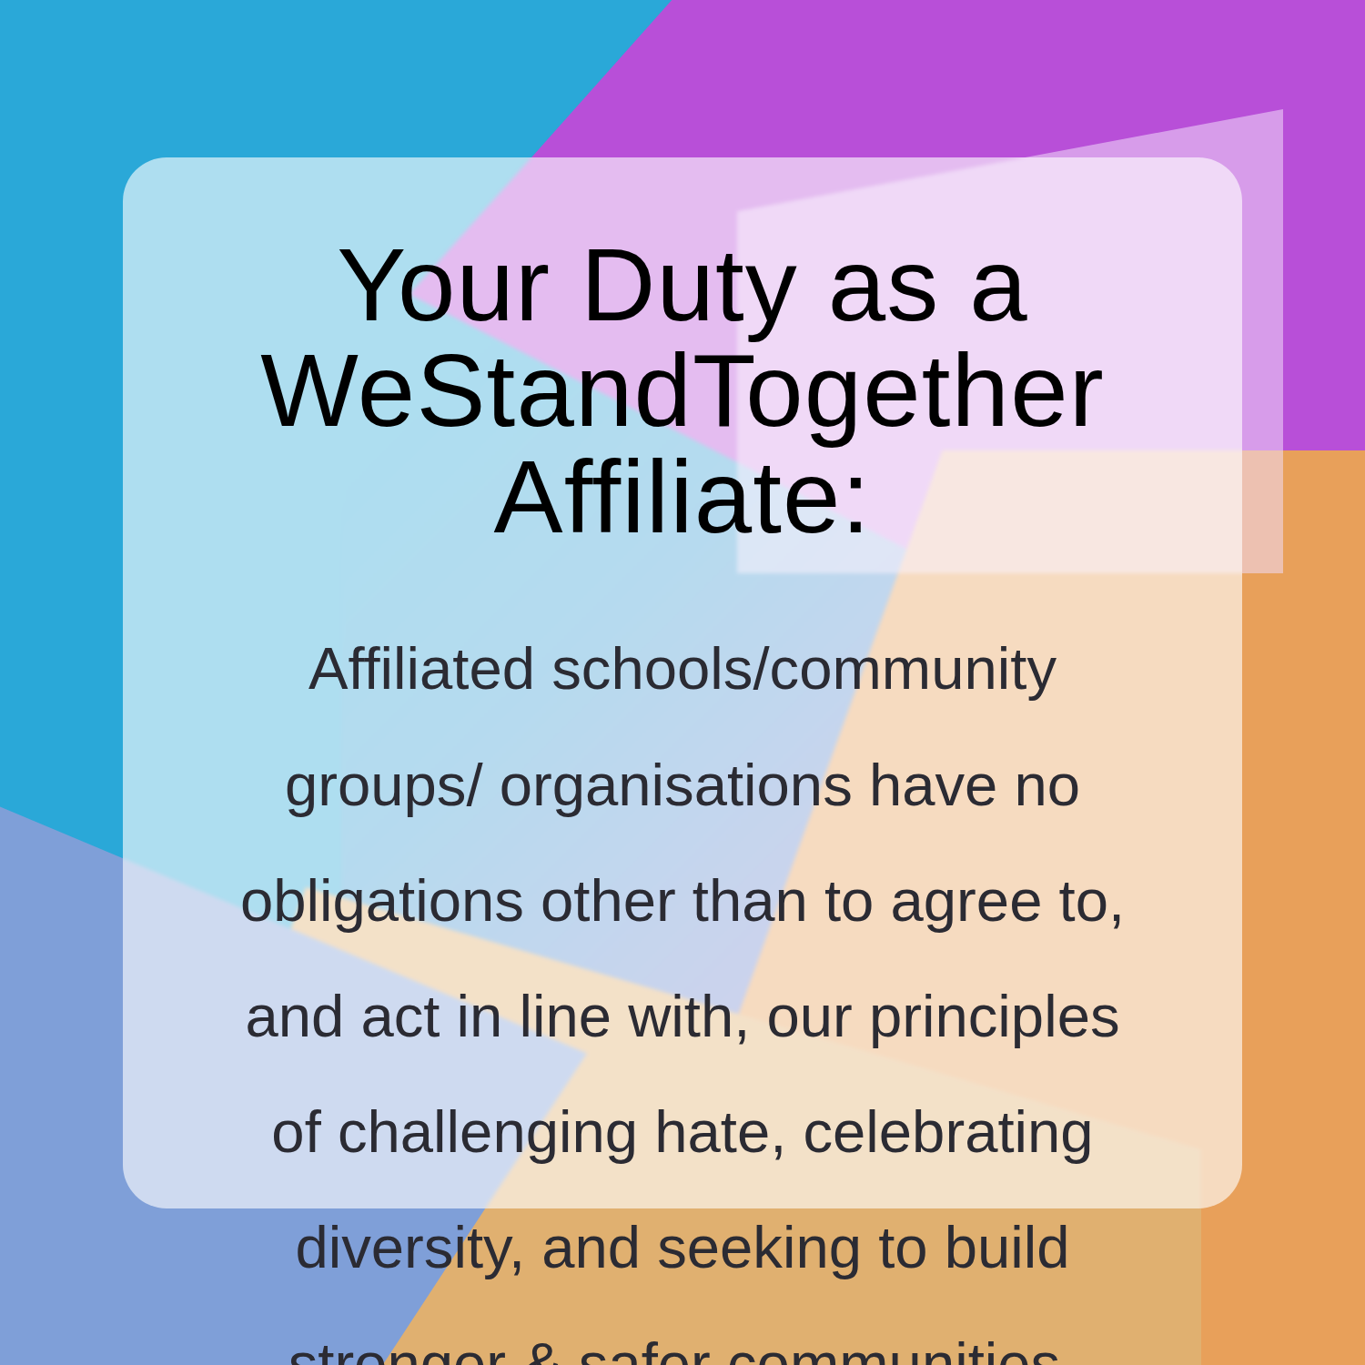Your Duty as a WeStandTogether Affiliate:
Affiliated schools/community groups/ organisations have no obligations other than to agree to, and act in line with, our principles of challenging hate, celebrating diversity, and seeking to build stronger & safer communities.